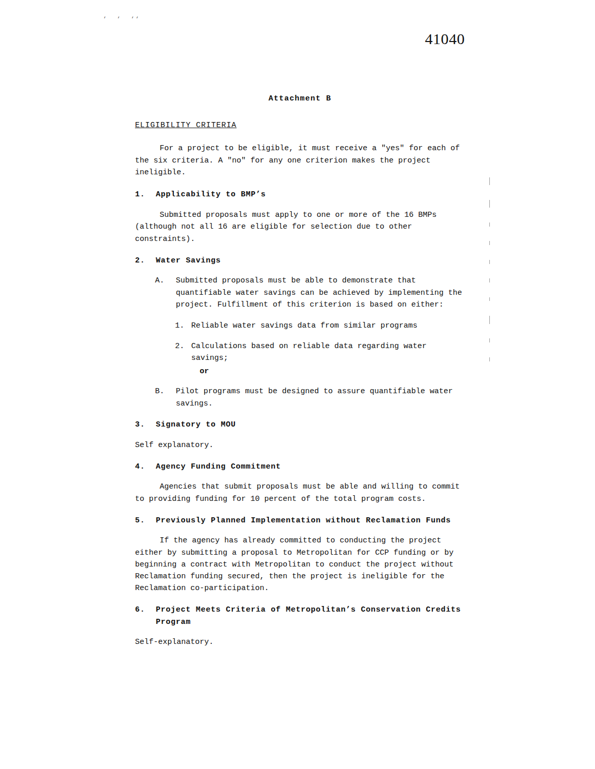‘ ‘ ‘‘
41040
Attachment B
ELIGIBILITY CRITERIA
For a project to be eligible, it must receive a "yes" for each of the six criteria. A "no" for any one criterion makes the project ineligible.
1. Applicability to BMP’s
Submitted proposals must apply to one or more of the 16 BMPs (although not all 16 are eligible for selection due to other constraints).
2. Water Savings
A. Submitted proposals must be able to demonstrate that quantifiable water savings can be achieved by implementing the project. Fulfillment of this criterion is based on either:
1. Reliable water savings data from similar programs
2. Calculations based on reliable data regarding water savings;or
B. Pilot programs must be designed to assure quantifiable water savings.
3. Signatory to MOU
Self explanatory.
4. Agency Funding Commitment
Agencies that submit proposals must be able and willing to commit to providing funding for 10 percent of the total program costs.
5. Previously Planned Implementation without Reclamation Funds
If the agency has already committed to conducting the project either by submitting a proposal to Metropolitan for CCP funding or by beginning a contract with Metropolitan to conduct the project without Reclamation funding secured, then the project is ineligible for the Reclamation co-participation.
6. Project Meets Criteria of Metropolitan’s Conservation Credits Program
Self-explanatory.